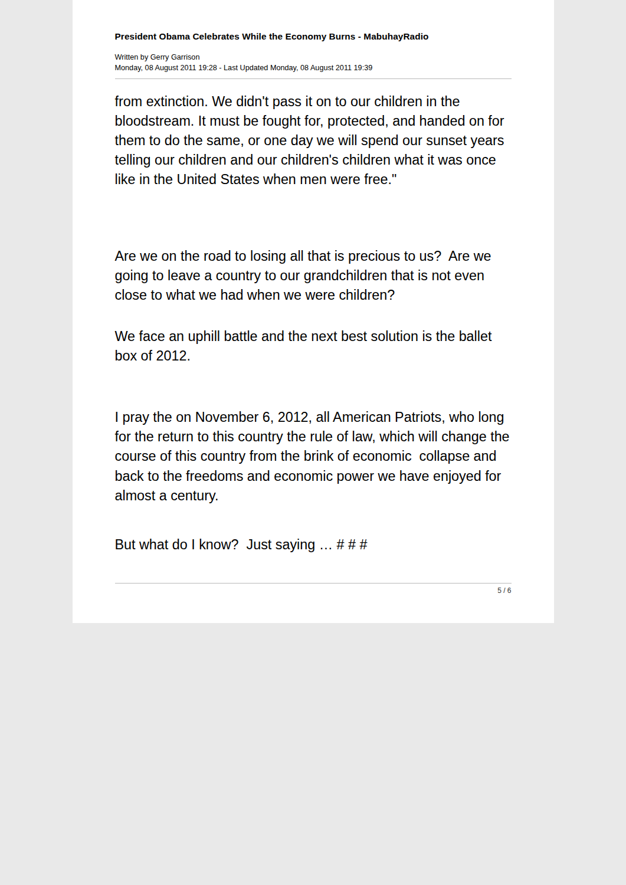President Obama Celebrates While the Economy Burns - MabuhayRadio
Written by Gerry Garrison
Monday, 08 August 2011 19:28 - Last Updated Monday, 08 August 2011 19:39
from extinction. We didn't pass it on to our children in the bloodstream. It must be fought for, protected, and handed on for them to do the same, or one day we will spend our sunset years telling our children and our children's children what it was once like in the United States when men were free."
Are we on the road to losing all that is precious to us? Are we going to leave a country to our grandchildren that is not even close to what we had when we were children?
We face an uphill battle and the next best solution is the ballet box of 2012.
I pray the on November 6, 2012, all American Patriots, who long for the return to this country the rule of law, which will change the course of this country from the brink of economic collapse and back to the freedoms and economic power we have enjoyed for almost a century.
But what do I know? Just saying … # # #
5 / 6